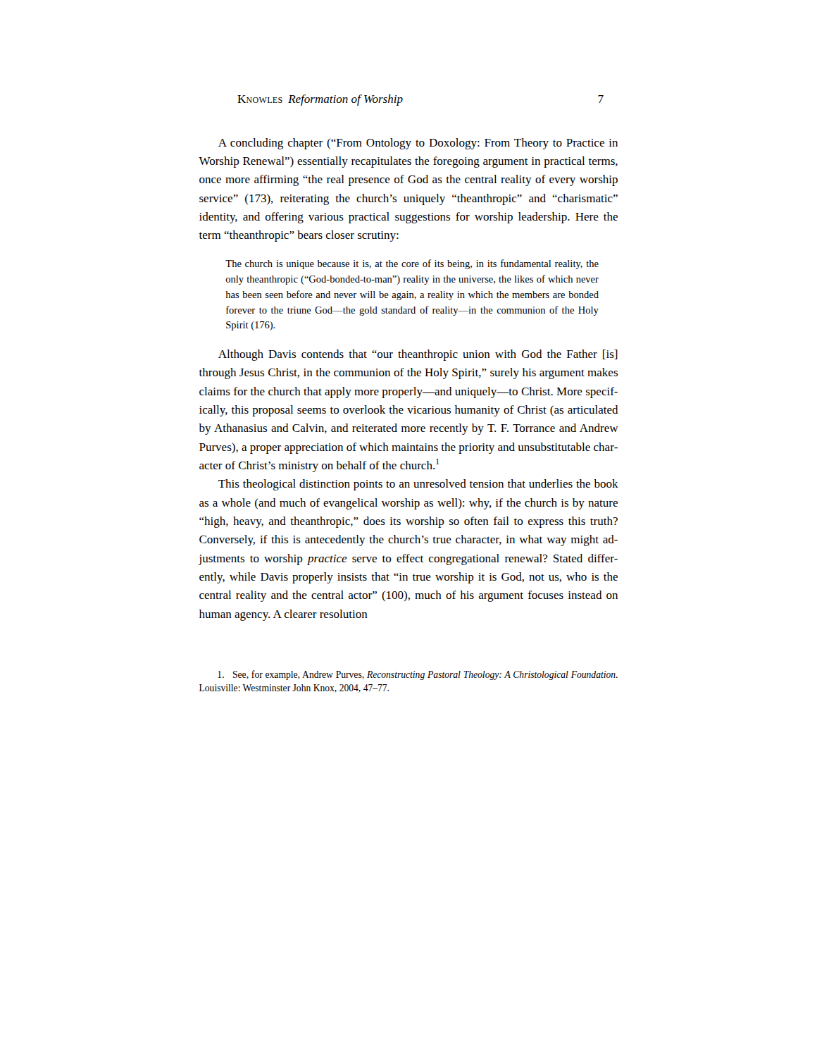Knowles Reformation of Worship 7
A concluding chapter (“From Ontology to Doxology: From Theory to Practice in Worship Renewal”) essentially recapitulates the foregoing argument in practical terms, once more affirming “the real presence of God as the central reality of every worship service” (173), reiterating the church’s uniquely “theanthropic” and “charismatic” identity, and offering various practical suggestions for worship leadership. Here the term “theanthropic” bears closer scrutiny:
The church is unique because it is, at the core of its being, in its fundamental reality, the only theanthropic (“God-bonded-to-man”) reality in the universe, the likes of which never has been seen before and never will be again, a reality in which the members are bonded forever to the triune God—the gold standard of reality—in the communion of the Holy Spirit (176).
Although Davis contends that “our theanthropic union with God the Father [is] through Jesus Christ, in the communion of the Holy Spirit,” surely his argument makes claims for the church that apply more properly—and uniquely—to Christ. More specifically, this proposal seems to overlook the vicarious humanity of Christ (as articulated by Athanasius and Calvin, and reiterated more recently by T. F. Torrance and Andrew Purves), a proper appreciation of which maintains the priority and unsubstitutable character of Christ’s ministry on behalf of the church.1
This theological distinction points to an unresolved tension that underlies the book as a whole (and much of evangelical worship as well): why, if the church is by nature “high, heavy, and theanthropic,” does its worship so often fail to express this truth? Conversely, if this is antecedently the church’s true character, in what way might adjustments to worship practice serve to effect congregational renewal? Stated differently, while Davis properly insists that “in true worship it is God, not us, who is the central reality and the central actor” (100), much of his argument focuses instead on human agency. A clearer resolution
1. See, for example, Andrew Purves, Reconstructing Pastoral Theology: A Christological Foundation. Louisville: Westminster John Knox, 2004, 47–77.